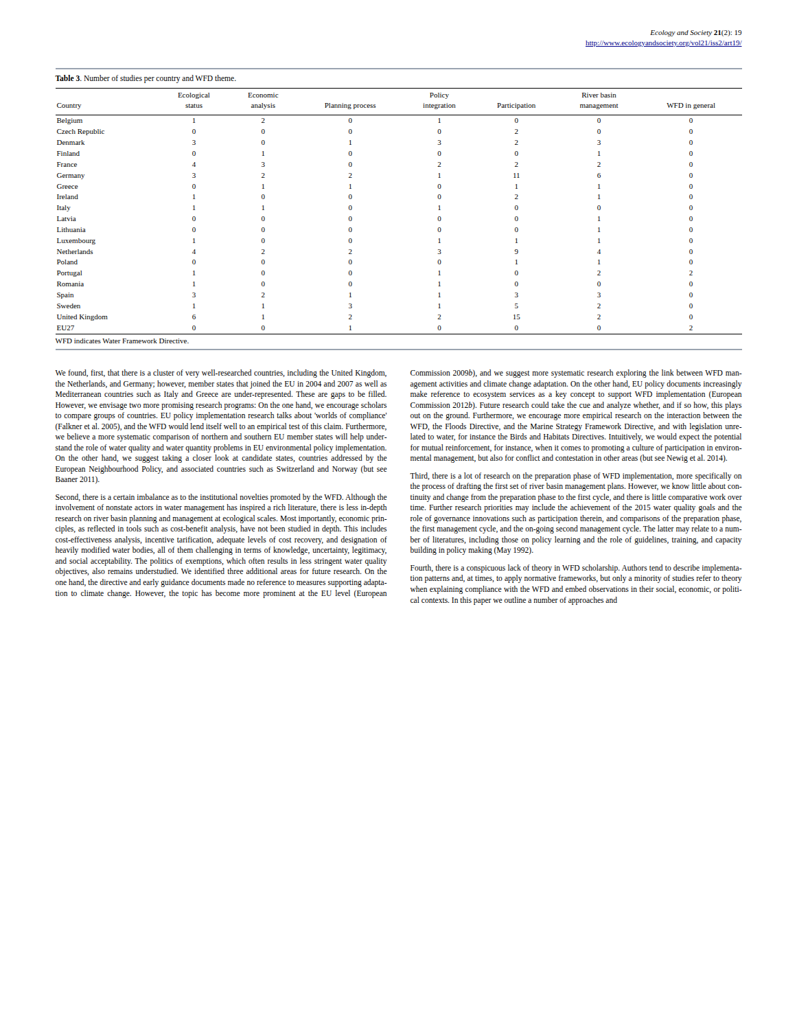Ecology and Society 21(2): 19
http://www.ecologyandsociety.org/vol21/iss2/art19/
Table 3. Number of studies per country and WFD theme.
| Country | Ecological status | Economic analysis | Planning process | Policy integration | Participation | River basin management | WFD in general |
| --- | --- | --- | --- | --- | --- | --- | --- |
| Belgium | 1 | 2 | 0 | 1 | 0 | 0 | 0 |
| Czech Republic | 0 | 0 | 0 | 0 | 2 | 0 | 0 |
| Denmark | 3 | 0 | 1 | 3 | 2 | 3 | 0 |
| Finland | 0 | 1 | 0 | 0 | 0 | 1 | 0 |
| France | 4 | 3 | 0 | 2 | 2 | 2 | 0 |
| Germany | 3 | 2 | 2 | 1 | 11 | 6 | 0 |
| Greece | 0 | 1 | 1 | 0 | 1 | 1 | 0 |
| Ireland | 1 | 0 | 0 | 0 | 2 | 1 | 0 |
| Italy | 1 | 1 | 0 | 1 | 0 | 0 | 0 |
| Latvia | 0 | 0 | 0 | 0 | 0 | 1 | 0 |
| Lithuania | 0 | 0 | 0 | 0 | 0 | 1 | 0 |
| Luxembourg | 1 | 0 | 0 | 1 | 1 | 1 | 0 |
| Netherlands | 4 | 2 | 2 | 3 | 9 | 4 | 0 |
| Poland | 0 | 0 | 0 | 0 | 1 | 1 | 0 |
| Portugal | 1 | 0 | 0 | 1 | 0 | 2 | 2 |
| Romania | 1 | 0 | 0 | 1 | 0 | 0 | 0 |
| Spain | 3 | 2 | 1 | 1 | 3 | 3 | 0 |
| Sweden | 1 | 1 | 3 | 1 | 5 | 2 | 0 |
| United Kingdom | 6 | 1 | 2 | 2 | 15 | 2 | 0 |
| EU27 | 0 | 0 | 1 | 0 | 0 | 0 | 2 |
WFD indicates Water Framework Directive.
We found, first, that there is a cluster of very well-researched countries, including the United Kingdom, the Netherlands, and Germany; however, member states that joined the EU in 2004 and 2007 as well as Mediterranean countries such as Italy and Greece are under-represented. These are gaps to be filled. However, we envisage two more promising research programs: On the one hand, we encourage scholars to compare groups of countries. EU policy implementation research talks about 'worlds of compliance' (Falkner et al. 2005), and the WFD would lend itself well to an empirical test of this claim. Furthermore, we believe a more systematic comparison of northern and southern EU member states will help understand the role of water quality and water quantity problems in EU environmental policy implementation. On the other hand, we suggest taking a closer look at candidate states, countries addressed by the European Neighbourhood Policy, and associated countries such as Switzerland and Norway (but see Baaner 2011).
Second, there is a certain imbalance as to the institutional novelties promoted by the WFD. Although the involvement of nonstate actors in water management has inspired a rich literature, there is less in-depth research on river basin planning and management at ecological scales. Most importantly, economic principles, as reflected in tools such as cost-benefit analysis, have not been studied in depth. This includes cost-effectiveness analysis, incentive tarification, adequate levels of cost recovery, and designation of heavily modified water bodies, all of them challenging in terms of knowledge, uncertainty, legitimacy, and social acceptability. The politics of exemptions, which often results in less stringent water quality objectives, also remains understudied. We identified three additional areas for future research. On the one hand, the directive and early guidance documents made no reference to measures supporting adaptation to climate change. However, the topic has become more prominent at the EU level (European Commission 2009b), and we suggest more systematic research exploring the link between WFD management activities and climate change adaptation. On the other hand, EU policy documents increasingly make reference to ecosystem services as a key concept to support WFD implementation (European Commission 2012b). Future research could take the cue and analyze whether, and if so how, this plays out on the ground. Furthermore, we encourage more empirical research on the interaction between the WFD, the Floods Directive, and the Marine Strategy Framework Directive, and with legislation unrelated to water, for instance the Birds and Habitats Directives. Intuitively, we would expect the potential for mutual reinforcement, for instance, when it comes to promoting a culture of participation in environmental management, but also for conflict and contestation in other areas (but see Newig et al. 2014).
Third, there is a lot of research on the preparation phase of WFD implementation, more specifically on the process of drafting the first set of river basin management plans. However, we know little about continuity and change from the preparation phase to the first cycle, and there is little comparative work over time. Further research priorities may include the achievement of the 2015 water quality goals and the role of governance innovations such as participation therein, and comparisons of the preparation phase, the first management cycle, and the on-going second management cycle. The latter may relate to a number of literatures, including those on policy learning and the role of guidelines, training, and capacity building in policy making (May 1992).
Fourth, there is a conspicuous lack of theory in WFD scholarship. Authors tend to describe implementation patterns and, at times, to apply normative frameworks, but only a minority of studies refer to theory when explaining compliance with the WFD and embed observations in their social, economic, or political contexts. In this paper we outline a number of approaches and